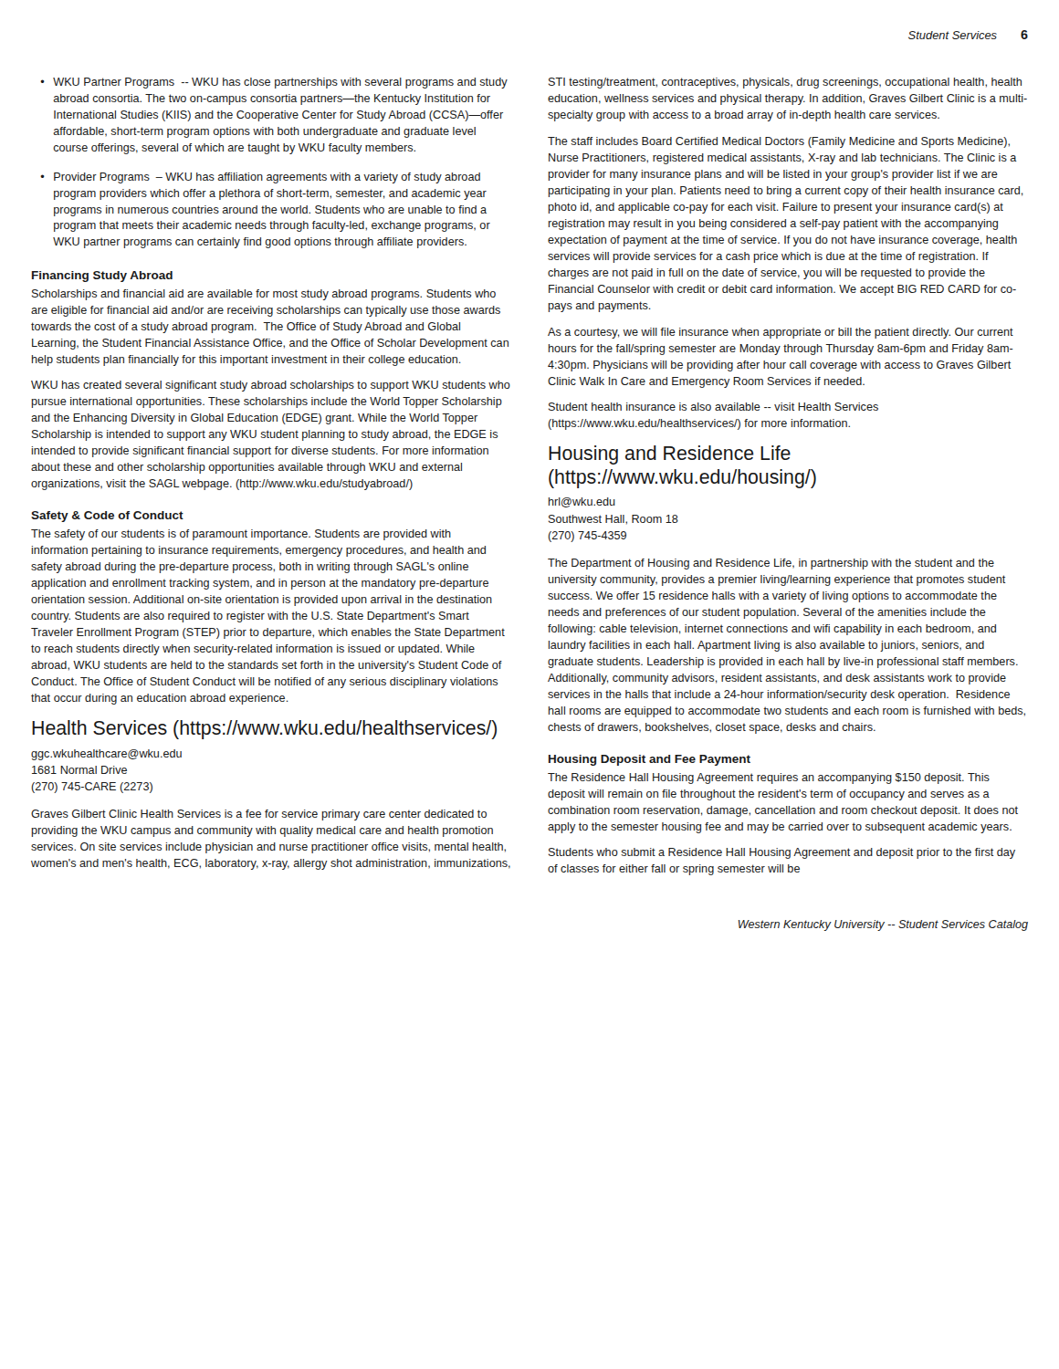Student Services 6
WKU Partner Programs -- WKU has close partnerships with several programs and study abroad consortia. The two on-campus consortia partners—the Kentucky Institution for International Studies (KIIS) and the Cooperative Center for Study Abroad (CCSA)—offer affordable, short-term program options with both undergraduate and graduate level course offerings, several of which are taught by WKU faculty members.
Provider Programs – WKU has affiliation agreements with a variety of study abroad program providers which offer a plethora of short-term, semester, and academic year programs in numerous countries around the world. Students who are unable to find a program that meets their academic needs through faculty-led, exchange programs, or WKU partner programs can certainly find good options through affiliate providers.
Financing Study Abroad
Scholarships and financial aid are available for most study abroad programs. Students who are eligible for financial aid and/or are receiving scholarships can typically use those awards towards the cost of a study abroad program. The Office of Study Abroad and Global Learning, the Student Financial Assistance Office, and the Office of Scholar Development can help students plan financially for this important investment in their college education.
WKU has created several significant study abroad scholarships to support WKU students who pursue international opportunities. These scholarships include the World Topper Scholarship and the Enhancing Diversity in Global Education (EDGE) grant. While the World Topper Scholarship is intended to support any WKU student planning to study abroad, the EDGE is intended to provide significant financial support for diverse students. For more information about these and other scholarship opportunities available through WKU and external organizations, visit the SAGL webpage. (http://www.wku.edu/studyabroad/)
Safety & Code of Conduct
The safety of our students is of paramount importance. Students are provided with information pertaining to insurance requirements, emergency procedures, and health and safety abroad during the pre-departure process, both in writing through SAGL's online application and enrollment tracking system, and in person at the mandatory pre-departure orientation session. Additional on-site orientation is provided upon arrival in the destination country. Students are also required to register with the U.S. State Department's Smart Traveler Enrollment Program (STEP) prior to departure, which enables the State Department to reach students directly when security-related information is issued or updated. While abroad, WKU students are held to the standards set forth in the university's Student Code of Conduct. The Office of Student Conduct will be notified of any serious disciplinary violations that occur during an education abroad experience.
Health Services (https://www.wku.edu/healthservices/)
ggc.wkuhealthcare@wku.edu
1681 Normal Drive
(270) 745-CARE (2273)
Graves Gilbert Clinic Health Services is a fee for service primary care center dedicated to providing the WKU campus and community with quality medical care and health promotion services. On site services include physician and nurse practitioner office visits, mental health, women's and men's health, ECG, laboratory, x-ray, allergy shot administration, immunizations, STI testing/treatment, contraceptives, physicals, drug screenings, occupational health, health education, wellness services and physical therapy. In addition, Graves Gilbert Clinic is a multi-specialty group with access to a broad array of in-depth health care services.
The staff includes Board Certified Medical Doctors (Family Medicine and Sports Medicine), Nurse Practitioners, registered medical assistants, X-ray and lab technicians. The Clinic is a provider for many insurance plans and will be listed in your group's provider list if we are participating in your plan. Patients need to bring a current copy of their health insurance card, photo id, and applicable co-pay for each visit. Failure to present your insurance card(s) at registration may result in you being considered a self-pay patient with the accompanying expectation of payment at the time of service. If you do not have insurance coverage, health services will provide services for a cash price which is due at the time of registration. If charges are not paid in full on the date of service, you will be requested to provide the Financial Counselor with credit or debit card information. We accept BIG RED CARD for co-pays and payments.
As a courtesy, we will file insurance when appropriate or bill the patient directly. Our current hours for the fall/spring semester are Monday through Thursday 8am-6pm and Friday 8am-4:30pm. Physicians will be providing after hour call coverage with access to Graves Gilbert Clinic Walk In Care and Emergency Room Services if needed.
Student health insurance is also available -- visit Health Services (https://www.wku.edu/healthservices/) for more information.
Housing and Residence Life (https://www.wku.edu/housing/)
hrl@wku.edu
Southwest Hall, Room 18
(270) 745-4359
The Department of Housing and Residence Life, in partnership with the student and the university community, provides a premier living/learning experience that promotes student success. We offer 15 residence halls with a variety of living options to accommodate the needs and preferences of our student population. Several of the amenities include the following: cable television, internet connections and wifi capability in each bedroom, and laundry facilities in each hall. Apartment living is also available to juniors, seniors, and graduate students. Leadership is provided in each hall by live-in professional staff members. Additionally, community advisors, resident assistants, and desk assistants work to provide services in the halls that include a 24-hour information/security desk operation. Residence hall rooms are equipped to accommodate two students and each room is furnished with beds, chests of drawers, bookshelves, closet space, desks and chairs.
Housing Deposit and Fee Payment
The Residence Hall Housing Agreement requires an accompanying $150 deposit. This deposit will remain on file throughout the resident's term of occupancy and serves as a combination room reservation, damage, cancellation and room checkout deposit. It does not apply to the semester housing fee and may be carried over to subsequent academic years.
Students who submit a Residence Hall Housing Agreement and deposit prior to the first day of classes for either fall or spring semester will be
Western Kentucky University -- Student Services Catalog